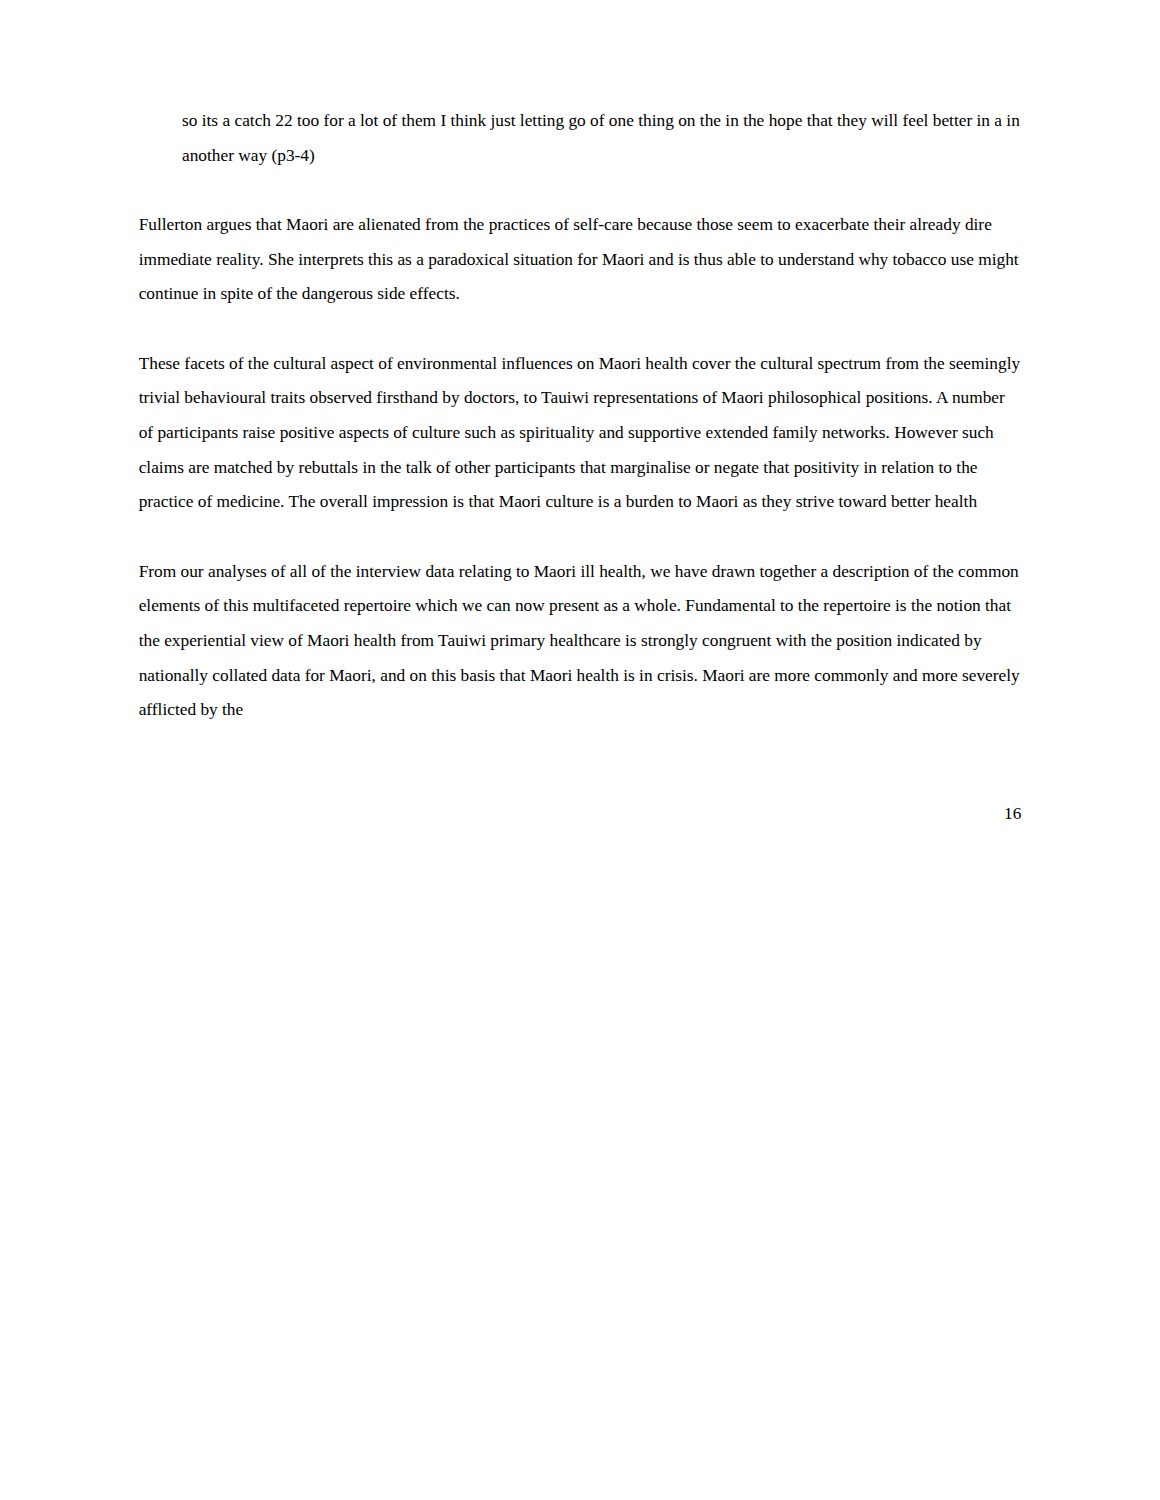so its a catch 22 too for a lot of them I think just letting go of one thing on the in the hope that they will feel better in a in another way (p3-4)
Fullerton argues that Maori are alienated from the practices of self-care because those seem to exacerbate their already dire immediate reality. She interprets this as a paradoxical situation for Maori and is thus able to understand why tobacco use might continue in spite of the dangerous side effects.
These facets of the cultural aspect of environmental influences on Maori health cover the cultural spectrum from the seemingly trivial behavioural traits observed firsthand by doctors, to Tauiwi representations of Maori philosophical positions. A number of participants raise positive aspects of culture such as spirituality and supportive extended family networks. However such claims are matched by rebuttals in the talk of other participants that marginalise or negate that positivity in relation to the practice of medicine. The overall impression is that Maori culture is a burden to Maori as they strive toward better health
From our analyses of all of the interview data relating to Maori ill health, we have drawn together a description of the common elements of this multifaceted repertoire which we can now present as a whole. Fundamental to the repertoire is the notion that the experiential view of Maori health from Tauiwi primary healthcare is strongly congruent with the position indicated by nationally collated data for Maori, and on this basis that Maori health is in crisis. Maori are more commonly and more severely afflicted by the
16